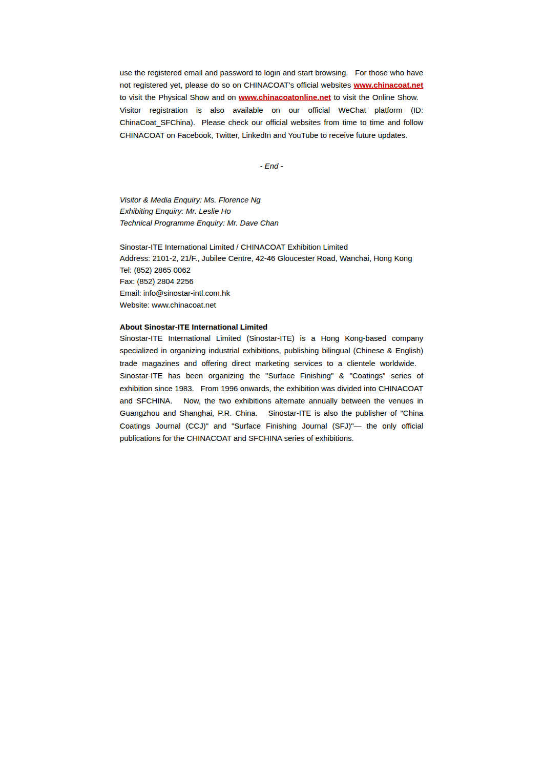use the registered email and password to login and start browsing. For those who have not registered yet, please do so on CHINACOAT's official websites www.chinacoat.net to visit the Physical Show and on www.chinacoatonline.net to visit the Online Show. Visitor registration is also available on our official WeChat platform (ID: ChinaCoat_SFChina). Please check our official websites from time to time and follow CHINACOAT on Facebook, Twitter, LinkedIn and YouTube to receive future updates.
- End -
Visitor & Media Enquiry: Ms. Florence Ng
Exhibiting Enquiry: Mr. Leslie Ho
Technical Programme Enquiry: Mr. Dave Chan
Sinostar-ITE International Limited / CHINACOAT Exhibition Limited
Address: 2101-2, 21/F., Jubilee Centre, 42-46 Gloucester Road, Wanchai, Hong Kong
Tel: (852) 2865 0062
Fax: (852) 2804 2256
Email: info@sinostar-intl.com.hk
Website: www.chinacoat.net
About Sinostar-ITE International Limited
Sinostar-ITE International Limited (Sinostar-ITE) is a Hong Kong-based company specialized in organizing industrial exhibitions, publishing bilingual (Chinese & English) trade magazines and offering direct marketing services to a clientele worldwide. Sinostar-ITE has been organizing the "Surface Finishing" & "Coatings" series of exhibition since 1983. From 1996 onwards, the exhibition was divided into CHINACOAT and SFCHINA. Now, the two exhibitions alternate annually between the venues in Guangzhou and Shanghai, P.R. China. Sinostar-ITE is also the publisher of "China Coatings Journal (CCJ)" and "Surface Finishing Journal (SFJ)"— the only official publications for the CHINACOAT and SFCHINA series of exhibitions.